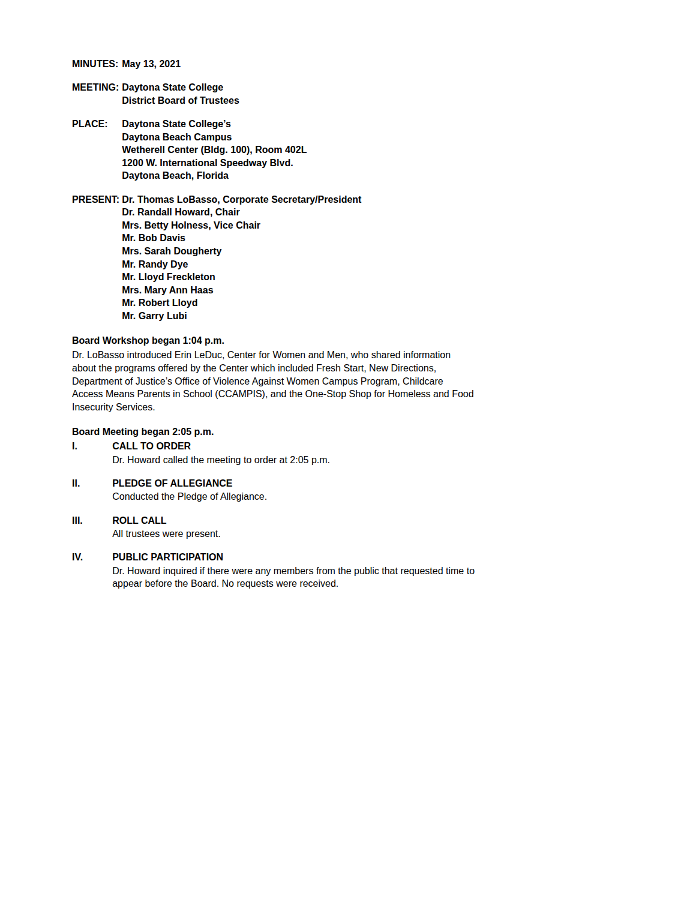MINUTES: May 13, 2021
MEETING: Daytona State College District Board of Trustees
PLACE: Daytona State College’s Daytona Beach Campus Wetherell Center (Bldg. 100), Room 402L 1200 W. International Speedway Blvd. Daytona Beach, Florida
PRESENT: Dr. Thomas LoBasso, Corporate Secretary/President Dr. Randall Howard, Chair Mrs. Betty Holness, Vice Chair Mr. Bob Davis Mrs. Sarah Dougherty Mr. Randy Dye Mr. Lloyd Freckleton Mrs. Mary Ann Haas Mr. Robert Lloyd Mr. Garry Lubi
Board Workshop began 1:04 p.m.
Dr. LoBasso introduced Erin LeDuc, Center for Women and Men, who shared information about the programs offered by the Center which included Fresh Start, New Directions, Department of Justice’s Office of Violence Against Women Campus Program, Childcare Access Means Parents in School (CCAMPIS), and the One-Stop Shop for Homeless and Food Insecurity Services.
Board Meeting began 2:05 p.m.
I. CALL TO ORDER Dr. Howard called the meeting to order at 2:05 p.m.
II. PLEDGE OF ALLEGIANCE Conducted the Pledge of Allegiance.
III. ROLL CALL All trustees were present.
IV. PUBLIC PARTICIPATION Dr. Howard inquired if there were any members from the public that requested time to appear before the Board. No requests were received.